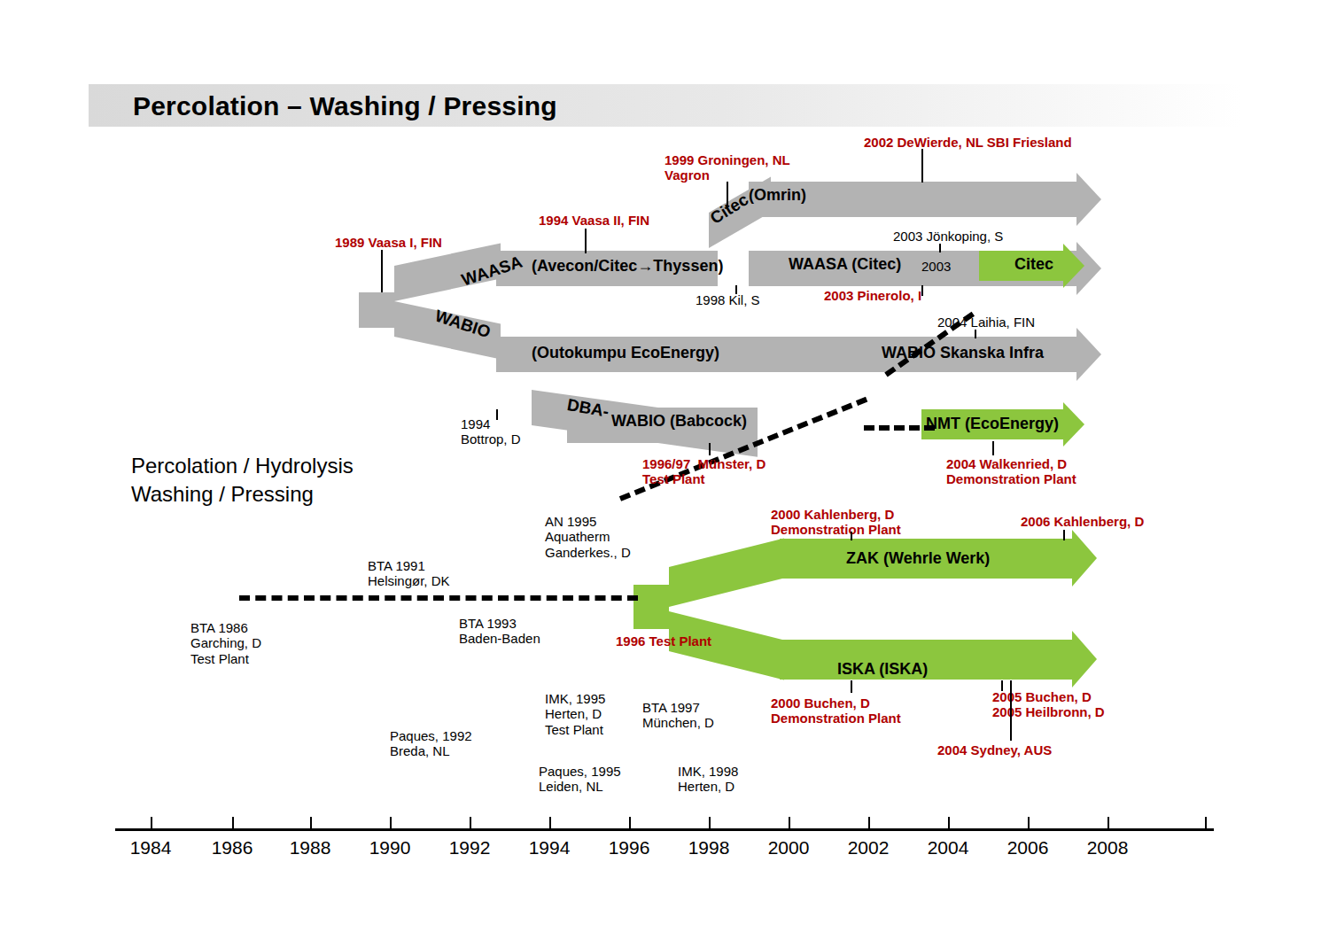Percolation – Washing / Pressing
WAASA
WABIO
Citec
DBA-
(Avecon/Citec→Thyssen)
(Omrin)
WAASA (Citec)
Citec
(Outokumpu EcoEnergy)
WABIO Skanska Infra
WABIO (Babcock)
NMT (EcoEnergy)
ZAK (Wehrle Werk)
ISKA (ISKA)
1989 Vaasa I, FIN
1994 Vaasa II, FIN
1999 Groningen, NL
Vagron
2002 DeWierde, NL SBI Friesland
2003 Pinerolo, I
1996/97 Münster, D
Test Plant
2004 Walkenried, D
Demonstration Plant
2003 Jönkoping, S
2003
1998 Kil, S
2004 Laihia, FIN
1994
Bottrop, D
Percolation / Hydrolysis
Washing / Pressing
AN 1995
Aquatherm
Ganderkes., D
2000 Kahlenberg, D
Demonstration Plant
2006 Kahlenberg, D
BTA 1991
Helsingør, DK
BTA 1986
Garching, D
Test Plant
BTA 1993
Baden-Baden
1996 Test Plant
IMK, 1995
Herten, D
Test Plant
BTA 1997
München, D
2000 Buchen, D
Demonstration Plant
2005 Buchen, D
2005 Heilbronn, D
Paques, 1992
Breda, NL
Paques, 1995
Leiden, NL
IMK, 1998
Herten, D
2004 Sydney, AUS
1984
1986
1988
1990
1992
1994
1996
1998
2000
2002
2004
2006
2008